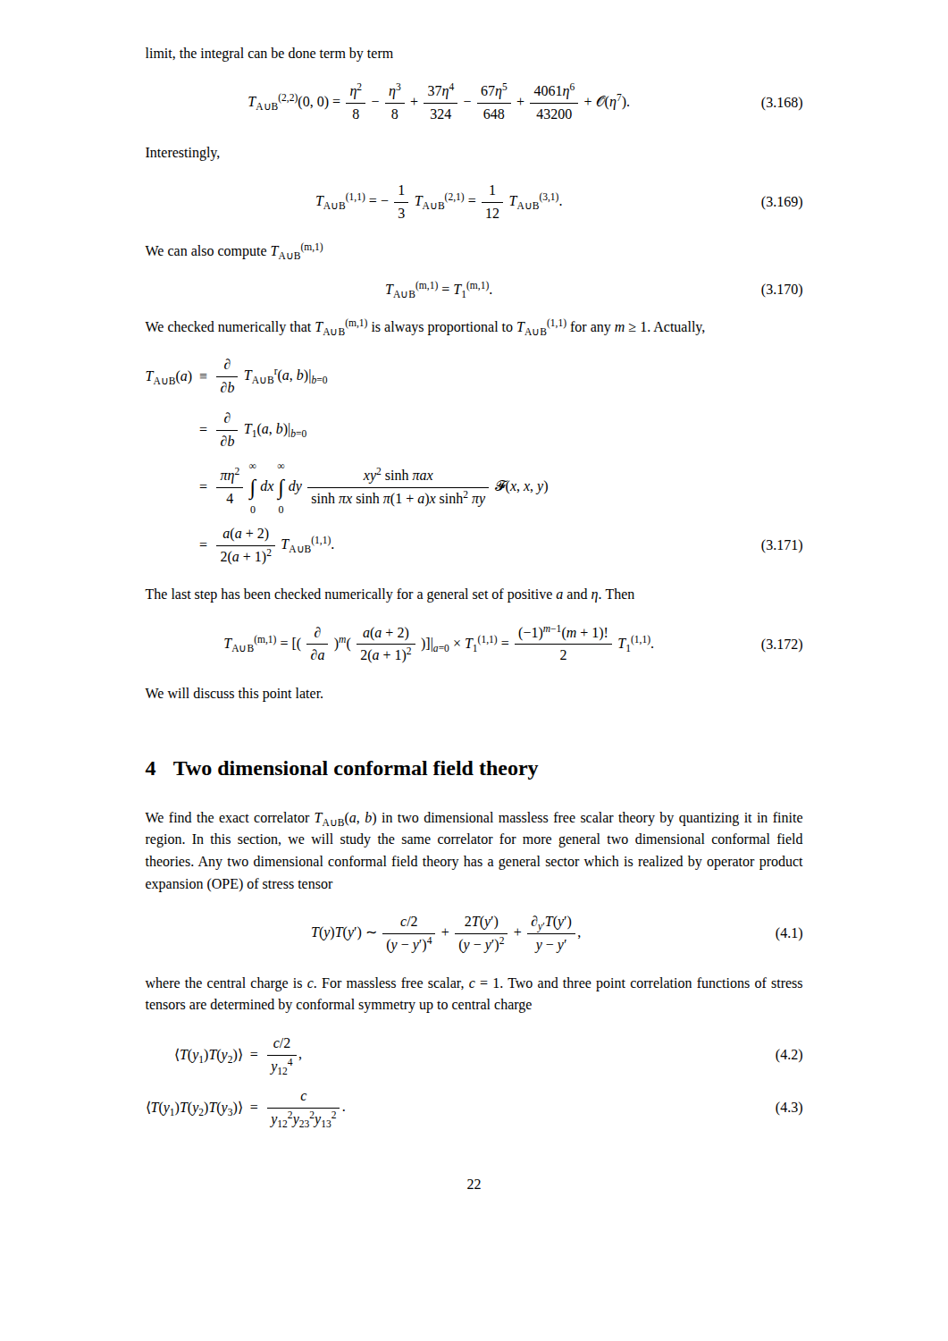limit, the integral can be done term by term
TA∪B(2,2)(0, 0) = η28 − η38 + 37η4324 − 67η5648 + 4061η643200 + 𝒪(η7).
(3.168)
Interestingly,
TA∪B(1,1) = − 13 TA∪B(2,1) = 112 TA∪B(3,1).
(3.169)
We can also compute TA∪B(m,1)
TA∪B(m,1) = T1(m,1).
(3.170)
We checked numerically that TA∪B(m,1) is always proportional to TA∪B(1,1) for any m ≥ 1. Actually,
TA∪B(a)
≡
∂∂b TA∪Br(a, b)|b=0
=
∂∂b T1(a, b)|b=0
=
πη24 ∞∫0 dx ∞∫0 dy xy2 sinh πax sinh πx sinh π(1 + a)x sinh2 πy 𝓕(x, x, y)
=
a(a + 2) 2(a + 1)2 TA∪B(1,1).
(3.171)
The last step has been checked numerically for a general set of positive a and η. Then
TA∪B(m,1) = [( ∂∂a )m( a(a + 2) 2(a + 1)2 )]|a=0 × T1(1,1) = (−1)m−1(m + 1)!2 T1(1,1).
(3.172)
We will discuss this point later.
4 Two dimensional conformal field theory
We find the exact correlator TA∪B(a, b) in two dimensional massless free scalar theory by quantizing it in finite region. In this section, we will study the same correlator for more general two dimensional conformal field theories. Any two dimensional conformal field theory has a general sector which is realized by operator product expansion (OPE) of stress tensor
T(y)T(y′) ∼ c/2(y − y′)4 + 2T(y′)(y − y′)2 + ∂y′T(y′) y − y′,
(4.1)
where the central charge is c. For massless free scalar, c = 1. Two and three point correlation functions of stress tensors are determined by conformal symmetry up to central charge
⟨T(y1)T(y2)⟩
=
c/2 y124,
(4.2)
⟨T(y1)T(y2)T(y3)⟩
=
cy122y232y132.
(4.3)
22